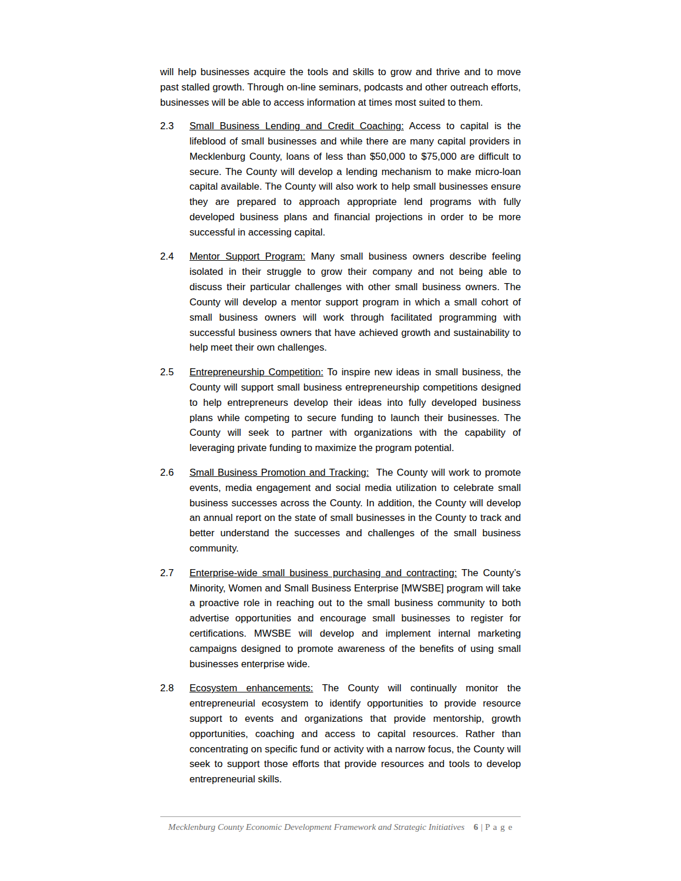will help businesses acquire the tools and skills to grow and thrive and to move past stalled growth. Through on-line seminars, podcasts and other outreach efforts, businesses will be able to access information at times most suited to them.
2.3 Small Business Lending and Credit Coaching: Access to capital is the lifeblood of small businesses and while there are many capital providers in Mecklenburg County, loans of less than $50,000 to $75,000 are difficult to secure. The County will develop a lending mechanism to make micro-loan capital available. The County will also work to help small businesses ensure they are prepared to approach appropriate lend programs with fully developed business plans and financial projections in order to be more successful in accessing capital.
2.4 Mentor Support Program: Many small business owners describe feeling isolated in their struggle to grow their company and not being able to discuss their particular challenges with other small business owners. The County will develop a mentor support program in which a small cohort of small business owners will work through facilitated programming with successful business owners that have achieved growth and sustainability to help meet their own challenges.
2.5 Entrepreneurship Competition: To inspire new ideas in small business, the County will support small business entrepreneurship competitions designed to help entrepreneurs develop their ideas into fully developed business plans while competing to secure funding to launch their businesses. The County will seek to partner with organizations with the capability of leveraging private funding to maximize the program potential.
2.6 Small Business Promotion and Tracking: The County will work to promote events, media engagement and social media utilization to celebrate small business successes across the County. In addition, the County will develop an annual report on the state of small businesses in the County to track and better understand the successes and challenges of the small business community.
2.7 Enterprise-wide small business purchasing and contracting: The County’s Minority, Women and Small Business Enterprise [MWSBE] program will take a proactive role in reaching out to the small business community to both advertise opportunities and encourage small businesses to register for certifications. MWSBE will develop and implement internal marketing campaigns designed to promote awareness of the benefits of using small businesses enterprise wide.
2.8 Ecosystem enhancements: The County will continually monitor the entrepreneurial ecosystem to identify opportunities to provide resource support to events and organizations that provide mentorship, growth opportunities, coaching and access to capital resources. Rather than concentrating on specific fund or activity with a narrow focus, the County will seek to support those efforts that provide resources and tools to develop entrepreneurial skills.
Mecklenburg County Economic Development Framework and Strategic Initiatives 6 | P a g e